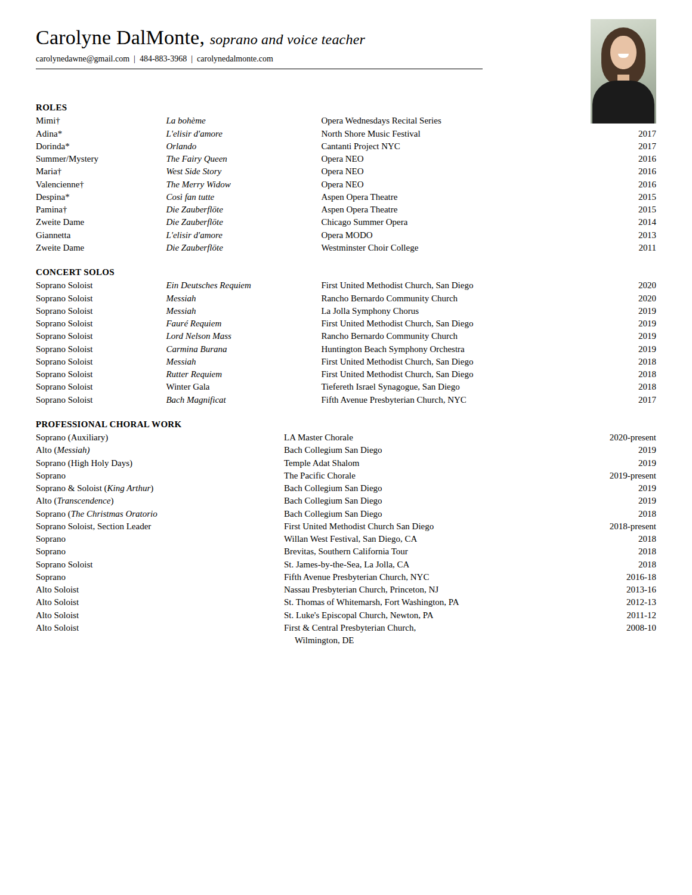Carolyne DalMonte, soprano and voice teacher
carolynedawne@gmail.com | 484-883-3968 | carolynedalmonte.com
ROLES
| Mimi† | La bohème | Opera Wednesdays Recital Series | 2018 |
| Adina* | L'elisir d'amore | North Shore Music Festival | 2017 |
| Dorinda* | Orlando | Cantanti Project NYC | 2017 |
| Summer/Mystery | The Fairy Queen | Opera NEO | 2016 |
| Maria† | West Side Story | Opera NEO | 2016 |
| Valencienne† | The Merry Widow | Opera NEO | 2016 |
| Despina* | Così fan tutte | Aspen Opera Theatre | 2015 |
| Pamina† | Die Zauberflöte | Aspen Opera Theatre | 2015 |
| Zweite Dame | Die Zauberflöte | Chicago Summer Opera | 2014 |
| Giannetta | L'elisir d'amore | Opera MODO | 2013 |
| Zweite Dame | Die Zauberflöte | Westminster Choir College | 2011 |
CONCERT SOLOS
| Soprano Soloist | Ein Deutsches Requiem | First United Methodist Church, San Diego | 2020 |
| Soprano Soloist | Messiah | Rancho Bernardo Community Church | 2020 |
| Soprano Soloist | Messiah | La Jolla Symphony Chorus | 2019 |
| Soprano Soloist | Fauré Requiem | First United Methodist Church, San Diego | 2019 |
| Soprano Soloist | Lord Nelson Mass | Rancho Bernardo Community Church | 2019 |
| Soprano Soloist | Carmina Burana | Huntington Beach Symphony Orchestra | 2019 |
| Soprano Soloist | Messiah | First United Methodist Church, San Diego | 2018 |
| Soprano Soloist | Rutter Requiem | First United Methodist Church, San Diego | 2018 |
| Soprano Soloist | Winter Gala | Tiefereth Israel Synagogue, San Diego | 2018 |
| Soprano Soloist | Bach Magnificat | Fifth Avenue Presbyterian Church, NYC | 2017 |
PROFESSIONAL CHORAL WORK
| Soprano (Auxiliary) | LA Master Chorale | 2020-present |
| Alto ( Messiah) | Bach Collegium San Diego | 2019 |
| Soprano (High Holy Days) | Temple Adat Shalom | 2019 |
| Soprano | The Pacific Chorale | 2019-present |
| Soprano & Soloist ( King Arthur ) | Bach Collegium San Diego | 2019 |
| Alto ( Transcendence ) | Bach Collegium San Diego | 2019 |
| Soprano ( The Christmas Oratorio | Bach Collegium San Diego | 2018 |
| Soprano Soloist, Section Leader | First United Methodist Church San Diego | 2018-present |
| Soprano | Willan West Festival, San Diego, CA | 2018 |
| Soprano | Brevitas, Southern California Tour | 2018 |
| Soprano Soloist | St. James-by-the-Sea, La Jolla, CA | 2018 |
| Soprano | Fifth Avenue Presbyterian Church, NYC | 2016-18 |
| Alto Soloist | Nassau Presbyterian Church, Princeton, NJ | 2013-16 |
| Alto Soloist | St. Thomas of Whitemarsh, Fort Washington, PA | 2012-13 |
| Alto Soloist | St. Luke's Episcopal Church, Newton, PA | 2011-12 |
| Alto Soloist | First & Central Presbyterian Church, | 2008-10 |
| | Wilmington, DE | |